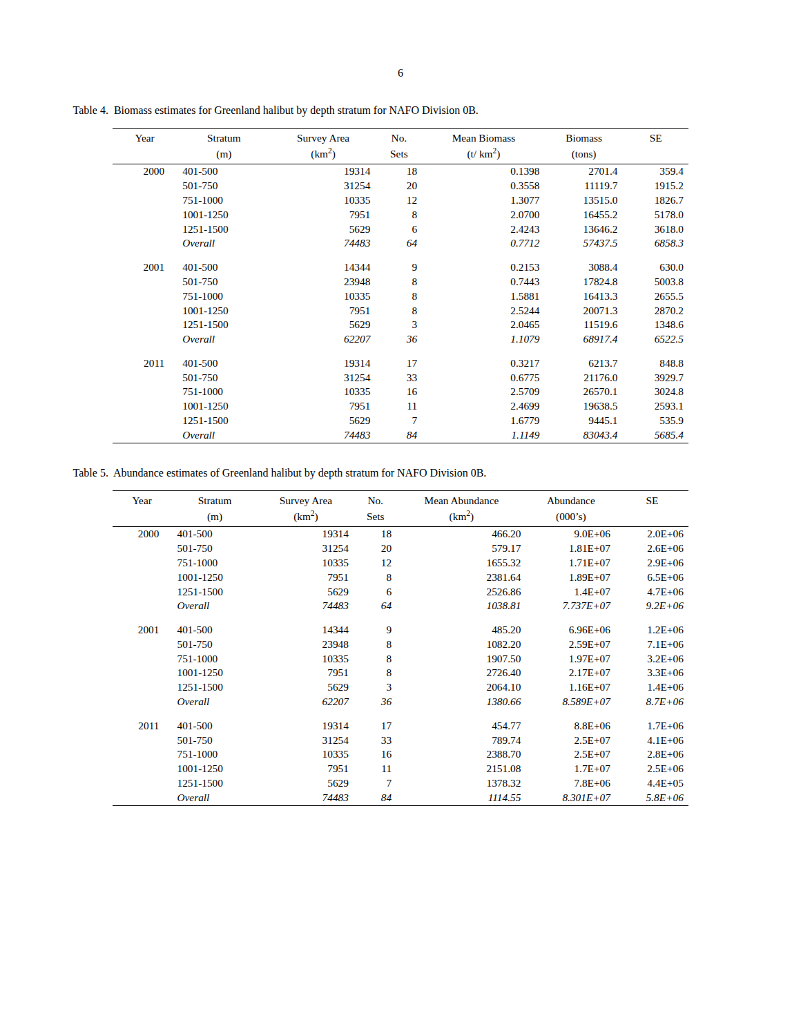6
Table 4. Biomass estimates for Greenland halibut by depth stratum for NAFO Division 0B.
| Year | Stratum | Survey Area | No. | Mean Biomass | Biomass | SE |
| --- | --- | --- | --- | --- | --- | --- |
| | (m) | (km 2 ) | Sets | (t/ km 2 ) | (tons) | |
| 2000 | 401-500 | 19314 | 18 | 0.1398 | 2701.4 | 359.4 |
| | 501-750 | 31254 | 20 | 0.3558 | 11119.7 | 1915.2 |
| | 751-1000 | 10335 | 12 | 1.3077 | 13515.0 | 1826.7 |
| | 1001-1250 | 7951 | 8 | 2.0700 | 16455.2 | 5178.0 |
| | 1251-1500 | 5629 | 6 | 2.4243 | 13646.2 | 3618.0 |
| | Overall | 74483 | 64 | 0.7712 | 57437.5 | 6858.3 |
| 2001 | 401-500 | 14344 | 9 | 0.2153 | 3088.4 | 630.0 |
| | 501-750 | 23948 | 8 | 0.7443 | 17824.8 | 5003.8 |
| | 751-1000 | 10335 | 8 | 1.5881 | 16413.3 | 2655.5 |
| | 1001-1250 | 7951 | 8 | 2.5244 | 20071.3 | 2870.2 |
| | 1251-1500 | 5629 | 3 | 2.0465 | 11519.6 | 1348.6 |
| | Overall | 62207 | 36 | 1.1079 | 68917.4 | 6522.5 |
| 2011 | 401-500 | 19314 | 17 | 0.3217 | 6213.7 | 848.8 |
| | 501-750 | 31254 | 33 | 0.6775 | 21176.0 | 3929.7 |
| | 751-1000 | 10335 | 16 | 2.5709 | 26570.1 | 3024.8 |
| | 1001-1250 | 7951 | 11 | 2.4699 | 19638.5 | 2593.1 |
| | 1251-1500 | 5629 | 7 | 1.6779 | 9445.1 | 535.9 |
| | Overall | 74483 | 84 | 1.1149 | 83043.4 | 5685.4 |
Table 5. Abundance estimates of Greenland halibut by depth stratum for NAFO Division 0B.
| Year | Stratum | Survey Area | No. | Mean Abundance | Abundance | SE |
| --- | --- | --- | --- | --- | --- | --- |
| | (m) | (km 2 ) | Sets | (km 2 ) | (000’s) | |
| 2000 | 401-500 | 19314 | 18 | 466.20 | 9.0E+06 | 2.0E+06 |
| | 501-750 | 31254 | 20 | 579.17 | 1.81E+07 | 2.6E+06 |
| | 751-1000 | 10335 | 12 | 1655.32 | 1.71E+07 | 2.9E+06 |
| | 1001-1250 | 7951 | 8 | 2381.64 | 1.89E+07 | 6.5E+06 |
| | 1251-1500 | 5629 | 6 | 2526.86 | 1.4E+07 | 4.7E+06 |
| | Overall | 74483 | 64 | 1038.81 | 7.737E+07 | 9.2E+06 |
| 2001 | 401-500 | 14344 | 9 | 485.20 | 6.96E+06 | 1.2E+06 |
| | 501-750 | 23948 | 8 | 1082.20 | 2.59E+07 | 7.1E+06 |
| | 751-1000 | 10335 | 8 | 1907.50 | 1.97E+07 | 3.2E+06 |
| | 1001-1250 | 7951 | 8 | 2726.40 | 2.17E+07 | 3.3E+06 |
| | 1251-1500 | 5629 | 3 | 2064.10 | 1.16E+07 | 1.4E+06 |
| | Overall | 62207 | 36 | 1380.66 | 8.589E+07 | 8.7E+06 |
| 2011 | 401-500 | 19314 | 17 | 454.77 | 8.8E+06 | 1.7E+06 |
| | 501-750 | 31254 | 33 | 789.74 | 2.5E+07 | 4.1E+06 |
| | 751-1000 | 10335 | 16 | 2388.70 | 2.5E+07 | 2.8E+06 |
| | 1001-1250 | 7951 | 11 | 2151.08 | 1.7E+07 | 2.5E+06 |
| | 1251-1500 | 5629 | 7 | 1378.32 | 7.8E+06 | 4.4E+05 |
| | Overall | 74483 | 84 | 1114.55 | 8.301E+07 | 5.8E+06 |